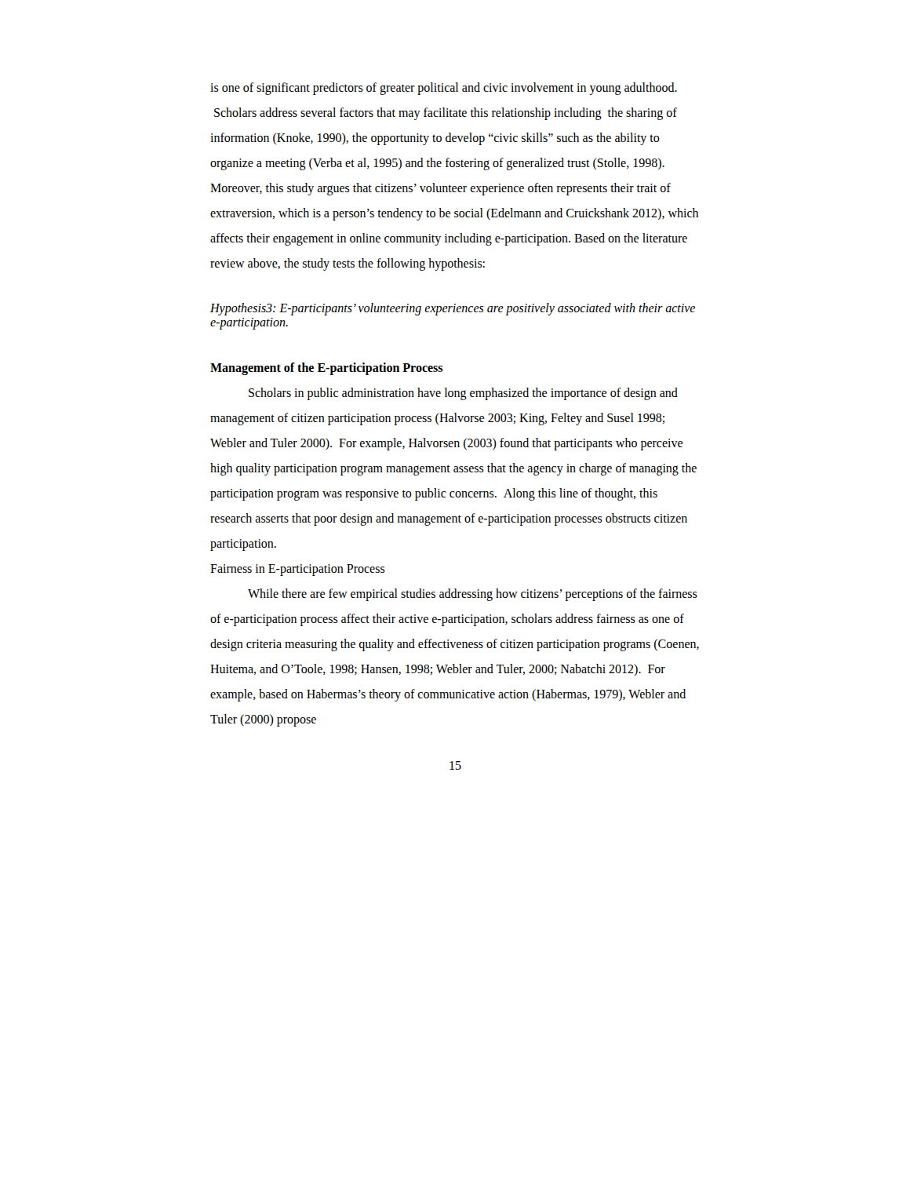is one of significant predictors of greater political and civic involvement in young adulthood. Scholars address several factors that may facilitate this relationship including the sharing of information (Knoke, 1990), the opportunity to develop “civic skills” such as the ability to organize a meeting (Verba et al, 1995) and the fostering of generalized trust (Stolle, 1998). Moreover, this study argues that citizens’ volunteer experience often represents their trait of extraversion, which is a person’s tendency to be social (Edelmann and Cruickshank 2012), which affects their engagement in online community including e-participation. Based on the literature review above, the study tests the following hypothesis:
Hypothesis3: E-participants’ volunteering experiences are positively associated with their active e-participation.
Management of the E-participation Process
Scholars in public administration have long emphasized the importance of design and management of citizen participation process (Halvorse 2003; King, Feltey and Susel 1998; Webler and Tuler 2000). For example, Halvorsen (2003) found that participants who perceive high quality participation program management assess that the agency in charge of managing the participation program was responsive to public concerns. Along this line of thought, this research asserts that poor design and management of e-participation processes obstructs citizen participation.
Fairness in E-participation Process
While there are few empirical studies addressing how citizens’ perceptions of the fairness of e-participation process affect their active e-participation, scholars address fairness as one of design criteria measuring the quality and effectiveness of citizen participation programs (Coenen, Huitema, and O’Toole, 1998; Hansen, 1998; Webler and Tuler, 2000; Nabatchi 2012). For example, based on Habermas’s theory of communicative action (Habermas, 1979), Webler and Tuler (2000) propose
15